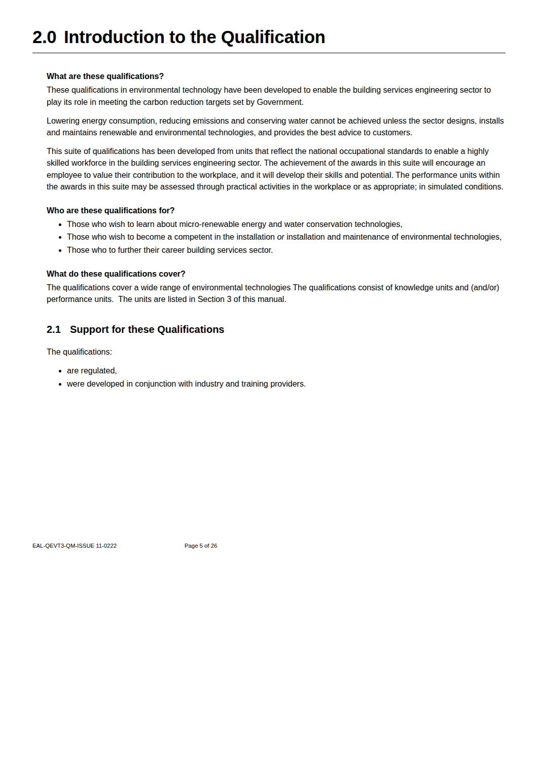2.0 Introduction to the Qualification
What are these qualifications?
These qualifications in environmental technology have been developed to enable the building services engineering sector to play its role in meeting the carbon reduction targets set by Government.
Lowering energy consumption, reducing emissions and conserving water cannot be achieved unless the sector designs, installs and maintains renewable and environmental technologies, and provides the best advice to customers.
This suite of qualifications has been developed from units that reflect the national occupational standards to enable a highly skilled workforce in the building services engineering sector. The achievement of the awards in this suite will encourage an employee to value their contribution to the workplace, and it will develop their skills and potential. The performance units within the awards in this suite may be assessed through practical activities in the workplace or as appropriate; in simulated conditions.
Who are these qualifications for?
Those who wish to learn about micro-renewable energy and water conservation technologies,
Those who wish to become a competent in the installation or installation and maintenance of environmental technologies,
Those who to further their career building services sector.
What do these qualifications cover?
The qualifications cover a wide range of environmental technologies The qualifications consist of knowledge units and (and/or) performance units. The units are listed in Section 3 of this manual.
2.1 Support for these Qualifications
The qualifications:
are regulated,
were developed in conjunction with industry and training providers.
EAL-QEVT3-QM-ISSUE 11-0222
Page 5 of 26